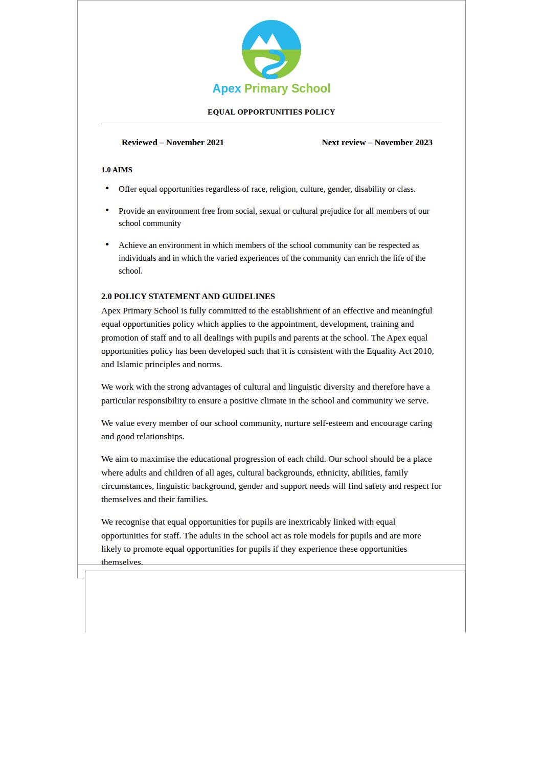Apex Primary School
EQUAL OPPORTUNITIES POLICY
Reviewed – November 2021 Next review – November 2023
1.0 AIMS
Offer equal opportunities regardless of race, religion, culture, gender, disability or class.
Provide an environment free from social, sexual or cultural prejudice for all members of our school community
Achieve an environment in which members of the school community can be respected as individuals and in which the varied experiences of the community can enrich the life of the school.
2.0 POLICY STATEMENT AND GUIDELINES
Apex Primary School is fully committed to the establishment of an effective and meaningful equal opportunities policy which applies to the appointment, development, training and promotion of staff and to all dealings with pupils and parents at the school. The Apex equal opportunities policy has been developed such that it is consistent with the Equality Act 2010, and Islamic principles and norms.
We work with the strong advantages of cultural and linguistic diversity and therefore have a particular responsibility to ensure a positive climate in the school and community we serve.
We value every member of our school community, nurture self-esteem and encourage caring and good relationships.
We aim to maximise the educational progression of each child. Our school should be a place where adults and children of all ages, cultural backgrounds, ethnicity, abilities, family circumstances, linguistic background, gender and support needs will find safety and respect for themselves and their families.
We recognise that equal opportunities for pupils are inextricably linked with equal opportunities for staff. The adults in the school act as role models for pupils and are more likely to promote equal opportunities for pupils if they experience these opportunities themselves.